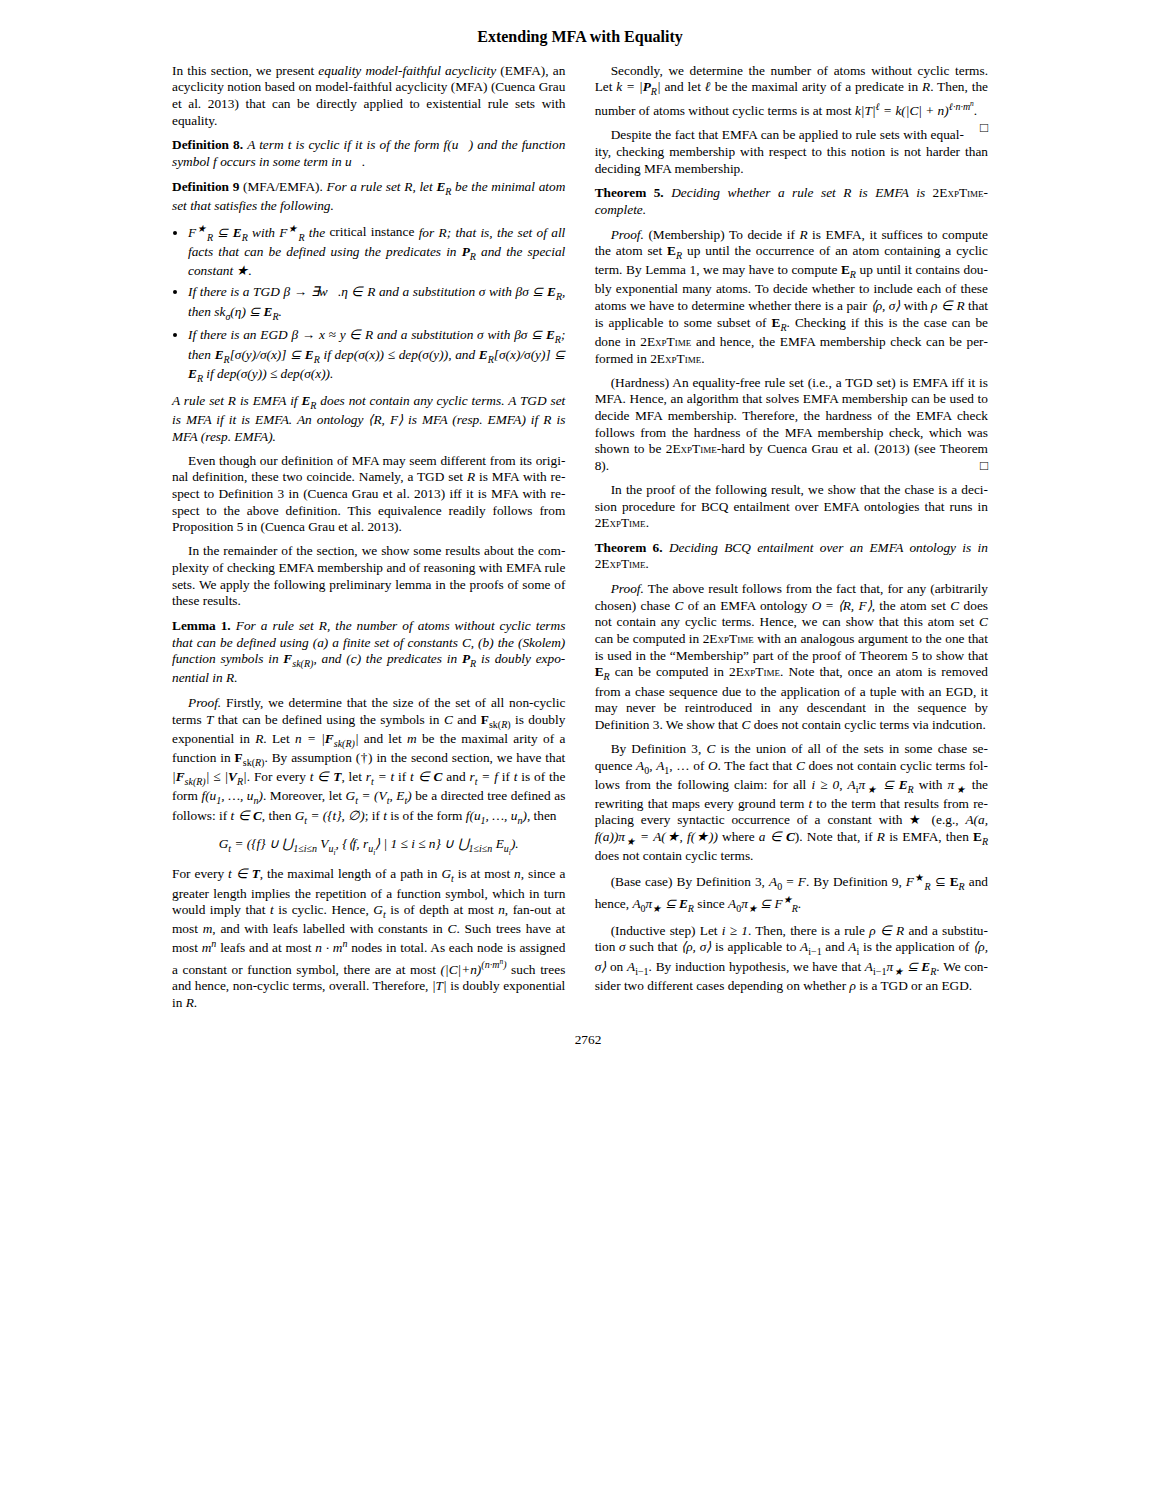Extending MFA with Equality
In this section, we present equality model-faithful acyclicity (EMFA), an acyclicity notion based on model-faithful acyclicity (MFA) (Cuenca Grau et al. 2013) that can be directly applied to existential rule sets with equality.
Definition 8. A term t is cyclic if it is of the form f(u⃗) and the function symbol f occurs in some term in u⃗.
Definition 9 (MFA/EMFA). For a rule set R, let ER be the minimal atom set that satisfies the following.
F★R ⊆ ER with F★R the critical instance for R; that is, the set of all facts that can be defined using the predicates in PR and the special constant ★.
If there is a TGD β → ∃w⃗.η ∈ R and a substitution σ with βσ ⊆ ER, then skσ(η) ⊆ ER.
If there is an EGD β → x ≈ y ∈ R and a substitution σ with βσ ⊆ ER; then ER[σ(y)/σ(x)] ⊆ ER if dep(σ(x)) ≤ dep(σ(y)), and ER[σ(x)/σ(y)] ⊆ ER if dep(σ(y)) ≤ dep(σ(x)).
A rule set R is EMFA if ER does not contain any cyclic terms. A TGD set is MFA if it is EMFA. An ontology ⟨R, F⟩ is MFA (resp. EMFA) if R is MFA (resp. EMFA).
Even though our definition of MFA may seem different from its original definition, these two coincide. Namely, a TGD set R is MFA with respect to Definition 3 in (Cuenca Grau et al. 2013) iff it is MFA with respect to the above definition. This equivalence readily follows from Proposition 5 in (Cuenca Grau et al. 2013).
In the remainder of the section, we show some results about the complexity of checking EMFA membership and of reasoning with EMFA rule sets. We apply the following preliminary lemma in the proofs of some of these results.
Lemma 1. For a rule set R, the number of atoms without cyclic terms that can be defined using (a) a finite set of constants C, (b) the (Skolem) function symbols in Fsk(R), and (c) the predicates in PR is doubly exponential in R.
Proof. Firstly, we determine that the size of the set of all non-cyclic terms T that can be defined using the symbols in C and Fsk(R) is doubly exponential in R. Let n = |Fsk(R)| and let m be the maximal arity of a function in Fsk(R). By assumption (†) in the second section, we have that |Fsk(R)| ≤ |VR|. For every t ∈ T, let rt = t if t ∈ C and rt = f if t is of the form f(u1, …, un). Moreover, let Gt = (Vt, Et) be a directed tree defined as follows: if t ∈ C, then Gt = ({t}, ∅); if t is of the form f(u1, …, un), then
Gt = ({f} ∪ ⋃1≤i≤n Vui, {⟨f, rui⟩ | 1 ≤ i ≤ n} ∪ ⋃1≤i≤n Eui).
For every t ∈ T, the maximal length of a path in Gt is at most n, since a greater length implies the repetition of a function symbol, which in turn would imply that t is cyclic. Hence, Gt is of depth at most n, fan-out at most m, and with leafs labelled with constants in C. Such trees have at most mn leafs and at most n · mn nodes in total. As each node is assigned a constant or function symbol, there are at most (|C|+n)(n·mn) such trees and hence, non-cyclic terms, overall. Therefore, |T| is doubly exponential in R.
Secondly, we determine the number of atoms without cyclic terms. Let k = |PR| and let ℓ be the maximal arity of a predicate in R. Then, the number of atoms without cyclic terms is at most k|T|ℓ = k(|C| + n)ℓ·n·mn. □
Despite the fact that EMFA can be applied to rule sets with equality, checking membership with respect to this notion is not harder than deciding MFA membership.
Theorem 5. Deciding whether a rule set R is EMFA is 2ExpTime-complete.
Proof. (Membership) To decide if R is EMFA, it suffices to compute the atom set ER up until the occurrence of an atom containing a cyclic term. By Lemma 1, we may have to compute ER up until it contains doubly exponential many atoms. To decide whether to include each of these atoms we have to determine whether there is a pair ⟨ρ, σ⟩ with ρ ∈ R that is applicable to some subset of ER. Checking if this is the case can be done in 2ExpTime and hence, the EMFA membership check can be performed in 2ExpTime.
(Hardness) An equality-free rule set (i.e., a TGD set) is EMFA iff it is MFA. Hence, an algorithm that solves EMFA membership can be used to decide MFA membership. Therefore, the hardness of the EMFA check follows from the hardness of the MFA membership check, which was shown to be 2ExpTime-hard by Cuenca Grau et al. (2013) (see Theorem 8). □
In the proof of the following result, we show that the chase is a decision procedure for BCQ entailment over EMFA ontologies that runs in 2ExpTime.
Theorem 6. Deciding BCQ entailment over an EMFA ontology is in 2ExpTime.
Proof. The above result follows from the fact that, for any (arbitrarily chosen) chase C of an EMFA ontology O = ⟨R, F⟩, the atom set C does not contain any cyclic terms. Hence, we can show that this atom set C can be computed in 2ExpTime with an analogous argument to the one that is used in the “Membership” part of the proof of Theorem 5 to show that ER can be computed in 2ExpTime. Note that, once an atom is removed from a chase sequence due to the application of a tuple with an EGD, it may never be reintroduced in any descendant in the sequence by Definition 3. We show that C does not contain cyclic terms via indcution.
By Definition 3, C is the union of all of the sets in some chase sequence A0, A1, … of O. The fact that C does not contain cyclic terms follows from the following claim: for all i ≥ 0, Aiπ★ ⊆ ER with π★ the rewriting that maps every ground term t to the term that results from replacing every syntactic occurrence of a constant with ★ (e.g., A(a, f(a))π★ = A(★, f(★)) where a ∈ C). Note that, if R is EMFA, then ER does not contain cyclic terms.
(Base case) By Definition 3, A0 = F. By Definition 9, F★R ⊆ ER and hence, A0π★ ⊆ ER since A0π★ ⊆ F★R.
(Inductive step) Let i ≥ 1. Then, there is a rule ρ ∈ R and a substitution σ such that ⟨ρ, σ⟩ is applicable to Ai−1 and Ai is the application of ⟨ρ, σ⟩ on Ai−1. By induction hypothesis, we have that Ai−1π★ ⊆ ER. We consider two different cases depending on whether ρ is a TGD or an EGD.
2762